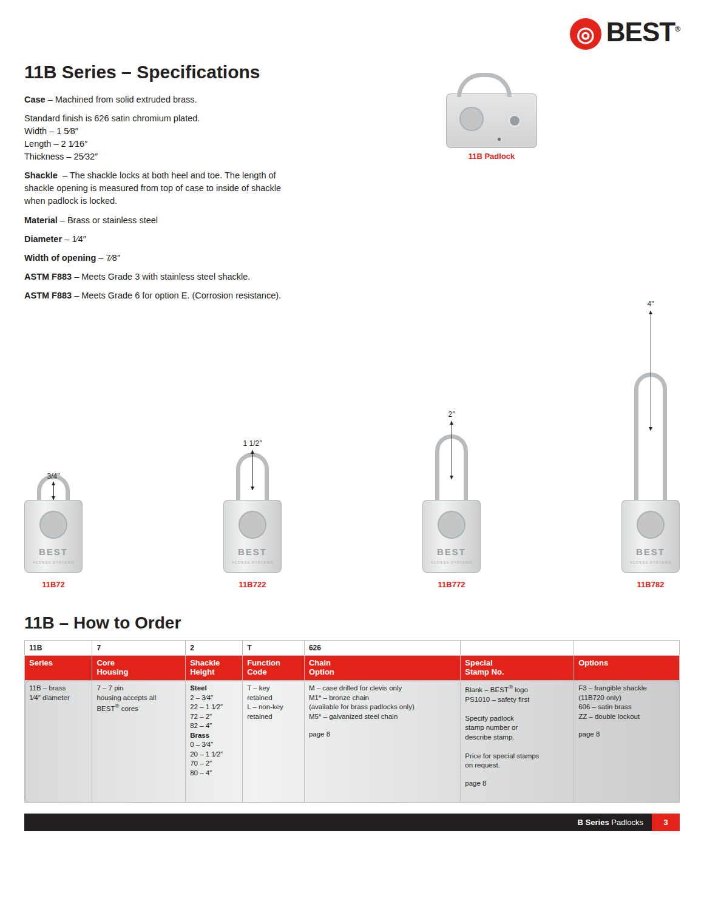◎BEST®
11B Series – Specifications
Case – Machined from solid extruded brass.
Standard finish is 626 satin chromium plated.
Width – 1 5⁄8″
Length – 2 1⁄16″
Thickness – 25⁄32″
Shackle – The shackle locks at both heel and toe. The length of shackle opening is measured from top of case to inside of shackle when padlock is locked.
Material – Brass or stainless steel
Diameter – 1⁄4″
Width of opening – 7⁄8″
ASTM F883 – Meets Grade 3 with stainless steel shackle.
ASTM F883 – Meets Grade 6 for option E. (Corrosion resistance).
11B Padlock
BEST
ACCESS SYSTEMS
3/4″
11B72
BEST
ACCESS SYSTEMS
1 1/2″
11B722
BEST
ACCESS SYSTEMS
2″
11B772
BEST
ACCESS SYSTEMS
4″
11B782
11B – How to Order
| 11B | 7 | 2 | T | 626 | | |
| Series | Core Housing | Shackle Height | Function Code | Chain Option | Special Stamp No. | Options |
| 11B – brass 1⁄4″ diameter | 7 – 7 pin housing accepts all BEST ® cores | Steel 2 – 3⁄4″ 22 – 1 1⁄2″ 72 – 2″ 82 – 4″ Brass 0 – 3⁄4″ 20 – 1 1⁄2″ 70 – 2″ 80 – 4″ | T – key retained L – non-key retained | M – case drilled for clevis only M1* – bronze chain (available for brass padlocks only) M5* – galvanized steel chain page 8 | Blank – BEST ® logo PS1010 – safety first Specify padlock stamp number or describe stamp. Price for special stamps on request. page 8 | F3 – frangible shackle (11B720 only) 606 – satin brass ZZ – double lockout page 8 |
B Series Padlocks
3